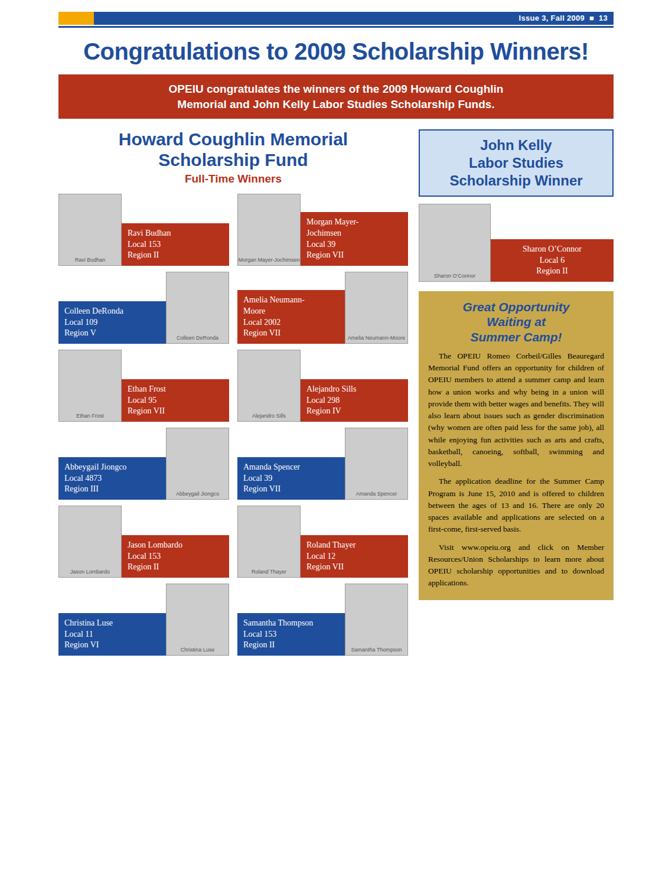Issue 3, Fall 2009 ■ 13
Congratulations to 2009 Scholarship Winners!
OPEIU congratulates the winners of the 2009 Howard Coughlin
Memorial and John Kelly Labor Studies Scholarship Funds.
Howard Coughlin Memorial
Scholarship Fund
Full-Time Winners
Ravi Budhan
Ravi Budhan
Local 153
Region II
Morgan Mayer-Jochimsen
Morgan Mayer-
Jochimsen
Local 39
Region VII
Colleen DeRonda
Local 109
Region V
Colleen DeRonda
Amelia Neumann-
Moore
Local 2002
Region VII
Amelia Neumann-Moore
Ethan Frost
Ethan Frost
Local 95
Region VII
Alejandro Sills
Alejandro Sills
Local 298
Region IV
Abbeygail Jiongco
Local 4873
Region III
Abbeygail Jiongco
Amanda Spencer
Local 39
Region VII
Amanda Spencer
Jason Lombardo
Jason Lombardo
Local 153
Region II
Roland Thayer
Roland Thayer
Local 12
Region VII
Christina Luse
Local 11
Region VI
Christina Luse
Samantha Thompson
Local 153
Region II
Samantha Thompson
John Kelly
Labor Studies
Scholarship Winner
Sharon O’Connor
Sharon O’Connor
Local 6
Region II
Great Opportunity
Waiting at
Summer Camp!
The OPEIU Romeo Corbeil/Gilles Beauregard Memorial Fund offers an opportunity for children of OPEIU members to attend a summer camp and learn how a union works and why being in a union will provide them with better wages and benefits. They will also learn about issues such as gender discrimination (why women are often paid less for the same job), all while enjoying fun activities such as arts and crafts, basketball, canoeing, softball, swimming and volleyball.
The application deadline for the Summer Camp Program is June 15, 2010 and is offered to children between the ages of 13 and 16. There are only 20 spaces available and applications are selected on a first-come, first-served basis.
Visit www.opeiu.org and click on Member Resources/Union Scholarships to learn more about OPEIU scholarship opportunities and to download applications.